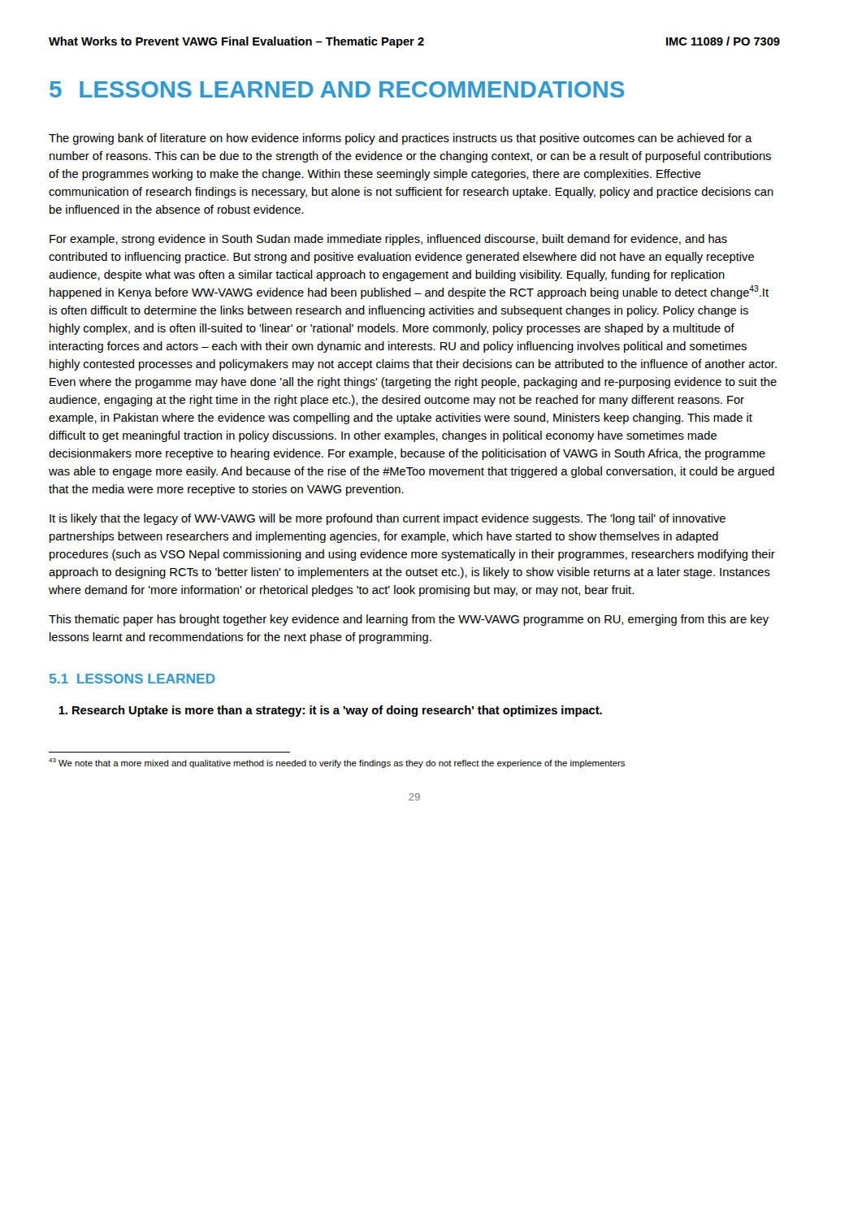What Works to Prevent VAWG Final Evaluation – Thematic Paper 2 IMC 11089 / PO 7309
5 LESSONS LEARNED AND RECOMMENDATIONS
The growing bank of literature on how evidence informs policy and practices instructs us that positive outcomes can be achieved for a number of reasons. This can be due to the strength of the evidence or the changing context, or can be a result of purposeful contributions of the programmes working to make the change. Within these seemingly simple categories, there are complexities. Effective communication of research findings is necessary, but alone is not sufficient for research uptake. Equally, policy and practice decisions can be influenced in the absence of robust evidence.
For example, strong evidence in South Sudan made immediate ripples, influenced discourse, built demand for evidence, and has contributed to influencing practice. But strong and positive evaluation evidence generated elsewhere did not have an equally receptive audience, despite what was often a similar tactical approach to engagement and building visibility. Equally, funding for replication happened in Kenya before WW-VAWG evidence had been published – and despite the RCT approach being unable to detect change43.It is often difficult to determine the links between research and influencing activities and subsequent changes in policy. Policy change is highly complex, and is often ill-suited to 'linear' or 'rational' models. More commonly, policy processes are shaped by a multitude of interacting forces and actors – each with their own dynamic and interests. RU and policy influencing involves political and sometimes highly contested processes and policymakers may not accept claims that their decisions can be attributed to the influence of another actor. Even where the progamme may have done 'all the right things' (targeting the right people, packaging and re-purposing evidence to suit the audience, engaging at the right time in the right place etc.), the desired outcome may not be reached for many different reasons. For example, in Pakistan where the evidence was compelling and the uptake activities were sound, Ministers keep changing. This made it difficult to get meaningful traction in policy discussions. In other examples, changes in political economy have sometimes made decisionmakers more receptive to hearing evidence. For example, because of the politicisation of VAWG in South Africa, the programme was able to engage more easily. And because of the rise of the #MeToo movement that triggered a global conversation, it could be argued that the media were more receptive to stories on VAWG prevention.
It is likely that the legacy of WW-VAWG will be more profound than current impact evidence suggests. The 'long tail' of innovative partnerships between researchers and implementing agencies, for example, which have started to show themselves in adapted procedures (such as VSO Nepal commissioning and using evidence more systematically in their programmes, researchers modifying their approach to designing RCTs to 'better listen' to implementers at the outset etc.), is likely to show visible returns at a later stage. Instances where demand for 'more information' or rhetorical pledges 'to act' look promising but may, or may not, bear fruit.
This thematic paper has brought together key evidence and learning from the WW-VAWG programme on RU, emerging from this are key lessons learnt and recommendations for the next phase of programming.
5.1 LESSONS LEARNED
Research Uptake is more than a strategy: it is a 'way of doing research' that optimizes impact.
43 We note that a more mixed and qualitative method is needed to verify the findings as they do not reflect the experience of the implementers
29